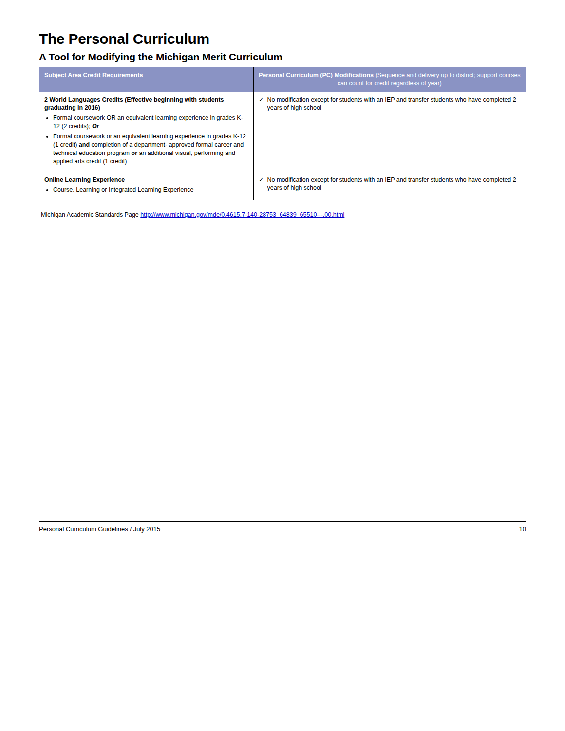The Personal Curriculum
A Tool for Modifying the Michigan Merit Curriculum
| Subject Area Credit Requirements | Personal Curriculum (PC) Modifications (Sequence and delivery up to district; support courses can count for credit regardless of year) |
| --- | --- |
| 2 World Languages Credits (Effective beginning with students graduating in 2016) Formal coursework OR an equivalent learning experience in grades K-12 (2 credits); Or Formal coursework or an equivalent learning experience in grades K-12 (1 credit) and completion of a department- approved formal career and technical education program or an additional visual, performing and applied arts credit (1 credit) | No modification except for students with an IEP and transfer students who have completed 2 years of high school |
| Online Learning Experience Course, Learning or Integrated Learning Experience | No modification except for students with an IEP and transfer students who have completed 2 years of high school |
Michigan Academic Standards Page http://www.michigan.gov/mde/0,4615,7-140-28753_64839_65510---,00.html
10 Personal Curriculum Guidelines / July 2015